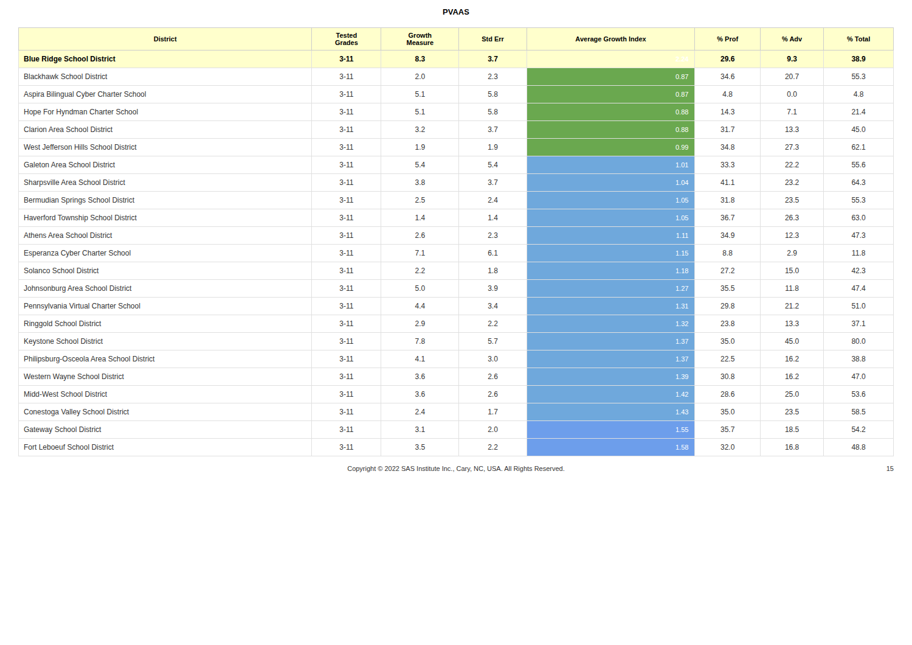PVAAS
| District | Tested Grades | Growth Measure | Std Err | Average Growth Index | % Prof | % Adv | % Total |
| --- | --- | --- | --- | --- | --- | --- | --- |
| Blue Ridge School District | 3-11 | 8.3 | 3.7 | 2.24 | 29.6 | 9.3 | 38.9 |
| Blackhawk School District | 3-11 | 2.0 | 2.3 | 0.87 | 34.6 | 20.7 | 55.3 |
| Aspira Bilingual Cyber Charter School | 3-11 | 5.1 | 5.8 | 0.87 | 4.8 | 0.0 | 4.8 |
| Hope For Hyndman Charter School | 3-11 | 5.1 | 5.8 | 0.88 | 14.3 | 7.1 | 21.4 |
| Clarion Area School District | 3-11 | 3.2 | 3.7 | 0.88 | 31.7 | 13.3 | 45.0 |
| West Jefferson Hills School District | 3-11 | 1.9 | 1.9 | 0.99 | 34.8 | 27.3 | 62.1 |
| Galeton Area School District | 3-11 | 5.4 | 5.4 | 1.01 | 33.3 | 22.2 | 55.6 |
| Sharpsville Area School District | 3-11 | 3.8 | 3.7 | 1.04 | 41.1 | 23.2 | 64.3 |
| Bermudian Springs School District | 3-11 | 2.5 | 2.4 | 1.05 | 31.8 | 23.5 | 55.3 |
| Haverford Township School District | 3-11 | 1.4 | 1.4 | 1.05 | 36.7 | 26.3 | 63.0 |
| Athens Area School District | 3-11 | 2.6 | 2.3 | 1.11 | 34.9 | 12.3 | 47.3 |
| Esperanza Cyber Charter School | 3-11 | 7.1 | 6.1 | 1.15 | 8.8 | 2.9 | 11.8 |
| Solanco School District | 3-11 | 2.2 | 1.8 | 1.18 | 27.2 | 15.0 | 42.3 |
| Johnsonburg Area School District | 3-11 | 5.0 | 3.9 | 1.27 | 35.5 | 11.8 | 47.4 |
| Pennsylvania Virtual Charter School | 3-11 | 4.4 | 3.4 | 1.31 | 29.8 | 21.2 | 51.0 |
| Ringgold School District | 3-11 | 2.9 | 2.2 | 1.32 | 23.8 | 13.3 | 37.1 |
| Keystone School District | 3-11 | 7.8 | 5.7 | 1.37 | 35.0 | 45.0 | 80.0 |
| Philipsburg-Osceola Area School District | 3-11 | 4.1 | 3.0 | 1.37 | 22.5 | 16.2 | 38.8 |
| Western Wayne School District | 3-11 | 3.6 | 2.6 | 1.39 | 30.8 | 16.2 | 47.0 |
| Midd-West School District | 3-11 | 3.6 | 2.6 | 1.42 | 28.6 | 25.0 | 53.6 |
| Conestoga Valley School District | 3-11 | 2.4 | 1.7 | 1.43 | 35.0 | 23.5 | 58.5 |
| Gateway School District | 3-11 | 3.1 | 2.0 | 1.55 | 35.7 | 18.5 | 54.2 |
| Fort Leboeuf School District | 3-11 | 3.5 | 2.2 | 1.58 | 32.0 | 16.8 | 48.8 |
Copyright © 2022 SAS Institute Inc., Cary, NC, USA. All Rights Reserved. 15